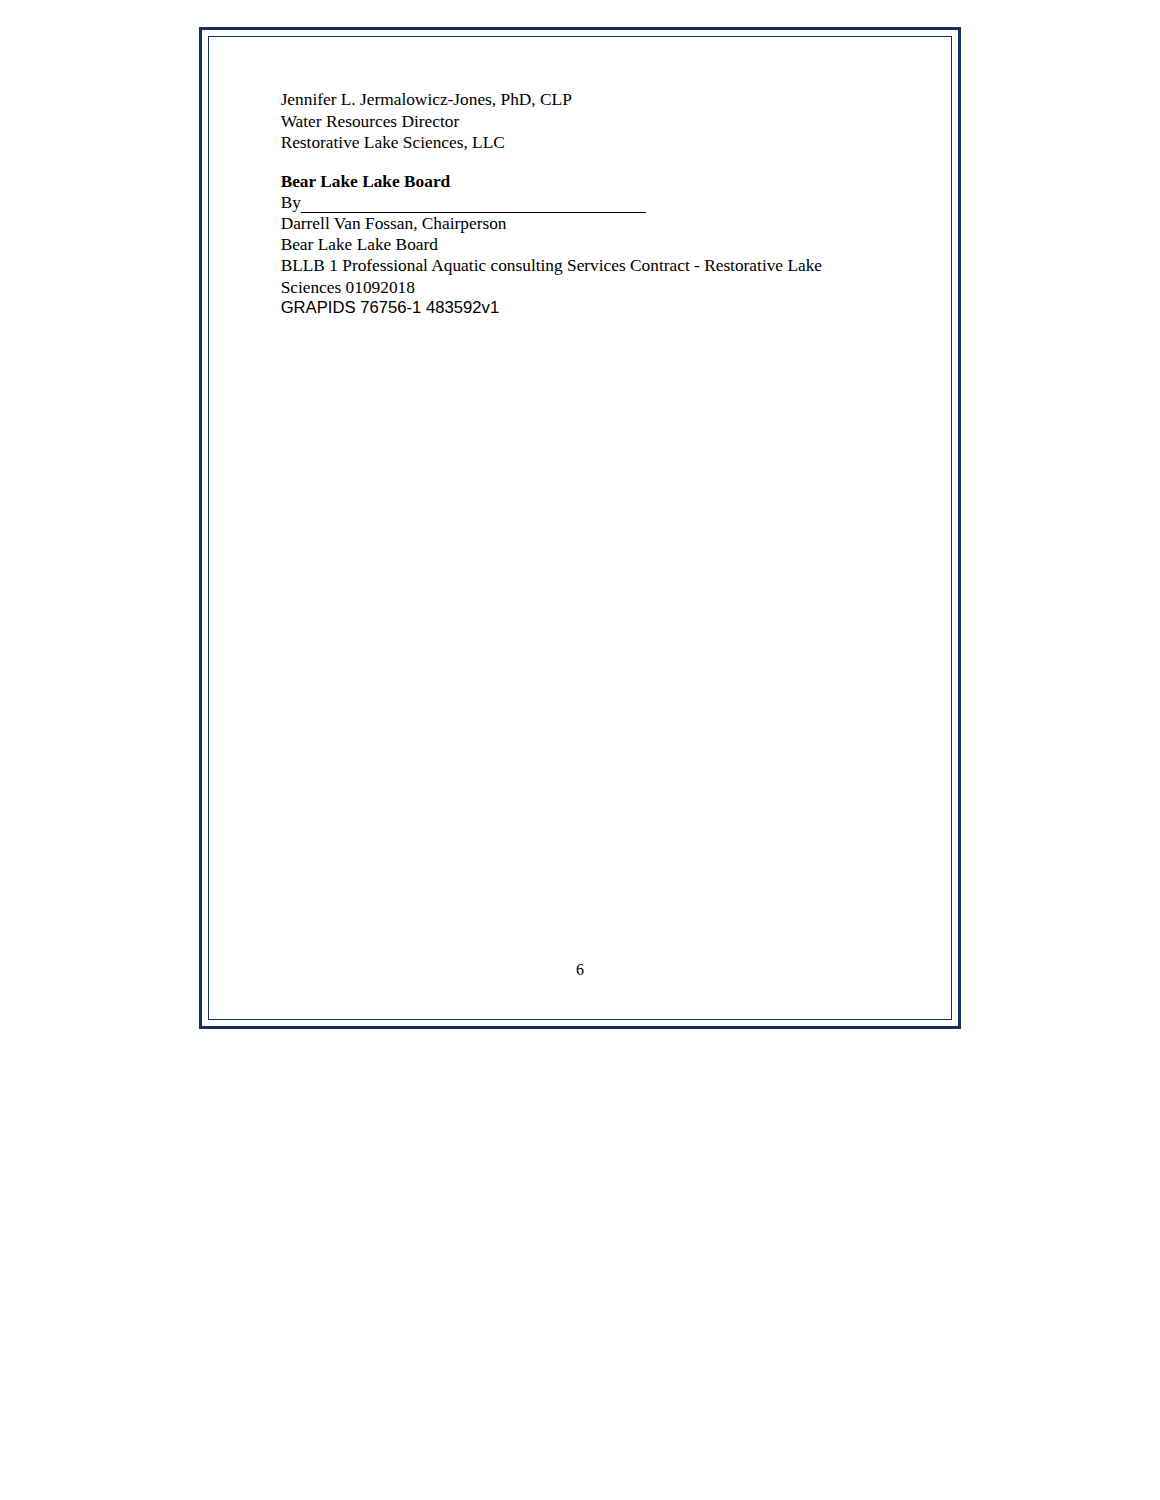Jennifer L. Jermalowicz-Jones, PhD, CLP
Water Resources Director
Restorative Lake Sciences, LLC
Bear Lake Lake Board
By
Darrell Van Fossan, Chairperson
Bear Lake Lake Board
BLLB 1 Professional Aquatic consulting Services Contract - Restorative Lake Sciences 01092018
GRAPIDS 76756-1 483592v1
6